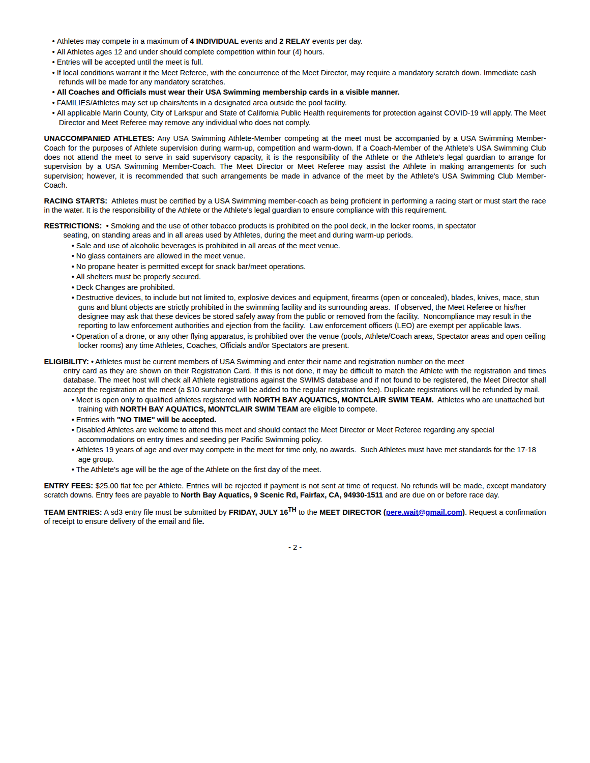Athletes may compete in a maximum of 4 INDIVIDUAL events and 2 RELAY events per day.
All Athletes ages 12 and under should complete competition within four (4) hours.
Entries will be accepted until the meet is full.
If local conditions warrant it the Meet Referee, with the concurrence of the Meet Director, may require a mandatory scratch down. Immediate cash refunds will be made for any mandatory scratches.
All Coaches and Officials must wear their USA Swimming membership cards in a visible manner.
FAMILIES/Athletes may set up chairs/tents in a designated area outside the pool facility.
All applicable Marin County, City of Larkspur and State of California Public Health requirements for protection against COVID-19 will apply. The Meet Director and Meet Referee may remove any individual who does not comply.
UNACCOMPANIED ATHLETES: Any USA Swimming Athlete-Member competing at the meet must be accompanied by a USA Swimming Member-Coach for the purposes of Athlete supervision during warm-up, competition and warm-down. If a Coach-Member of the Athlete's USA Swimming Club does not attend the meet to serve in said supervisory capacity, it is the responsibility of the Athlete or the Athlete's legal guardian to arrange for supervision by a USA Swimming Member-Coach. The Meet Director or Meet Referee may assist the Athlete in making arrangements for such supervision; however, it is recommended that such arrangements be made in advance of the meet by the Athlete's USA Swimming Club Member-Coach.
RACING STARTS: Athletes must be certified by a USA Swimming member-coach as being proficient in performing a racing start or must start the race in the water. It is the responsibility of the Athlete or the Athlete's legal guardian to ensure compliance with this requirement.
RESTRICTIONS: • Smoking and the use of other tobacco products is prohibited on the pool deck, in the locker rooms, in spectator
seating, on standing areas and in all areas used by Athletes, during the meet and during warm-up periods.
Sale and use of alcoholic beverages is prohibited in all areas of the meet venue.
No glass containers are allowed in the meet venue.
No propane heater is permitted except for snack bar/meet operations.
All shelters must be properly secured.
Deck Changes are prohibited.
Destructive devices, to include but not limited to, explosive devices and equipment, firearms (open or concealed), blades, knives, mace, stun guns and blunt objects are strictly prohibited in the swimming facility and its surrounding areas. If observed, the Meet Referee or his/her designee may ask that these devices be stored safely away from the public or removed from the facility. Noncompliance may result in the reporting to law enforcement authorities and ejection from the facility. Law enforcement officers (LEO) are exempt per applicable laws.
Operation of a drone, or any other flying apparatus, is prohibited over the venue (pools, Athlete/Coach areas, Spectator areas and open ceiling locker rooms) any time Athletes, Coaches, Officials and/or Spectators are present.
ELIGIBILITY: • Athletes must be current members of USA Swimming and enter their name and registration number on the meet
entry card as they are shown on their Registration Card. If this is not done, it may be difficult to match the Athlete with the registration and times database. The meet host will check all Athlete registrations against the SWIMS database and if not found to be registered, the Meet Director shall accept the registration at the meet (a $10 surcharge will be added to the regular registration fee). Duplicate registrations will be refunded by mail.
Meet is open only to qualified athletes registered with NORTH BAY AQUATICS, MONTCLAIR SWIM TEAM. Athletes who are unattached but training with NORTH BAY AQUATICS, MONTCLAIR SWIM TEAM are eligible to compete.
Entries with "NO TIME" will be accepted.
Disabled Athletes are welcome to attend this meet and should contact the Meet Director or Meet Referee regarding any special accommodations on entry times and seeding per Pacific Swimming policy.
Athletes 19 years of age and over may compete in the meet for time only, no awards. Such Athletes must have met standards for the 17-18 age group.
The Athlete's age will be the age of the Athlete on the first day of the meet.
ENTRY FEES: $25.00 flat fee per Athlete. Entries will be rejected if payment is not sent at time of request. No refunds will be made, except mandatory scratch downs. Entry fees are payable to North Bay Aquatics, 9 Scenic Rd, Fairfax, CA, 94930-1511 and are due on or before race day.
TEAM ENTRIES: A sd3 entry file must be submitted by FRIDAY, JULY 16TH to the MEET DIRECTOR (pere.wait@gmail.com). Request a confirmation of receipt to ensure delivery of the email and file.
- 2 -